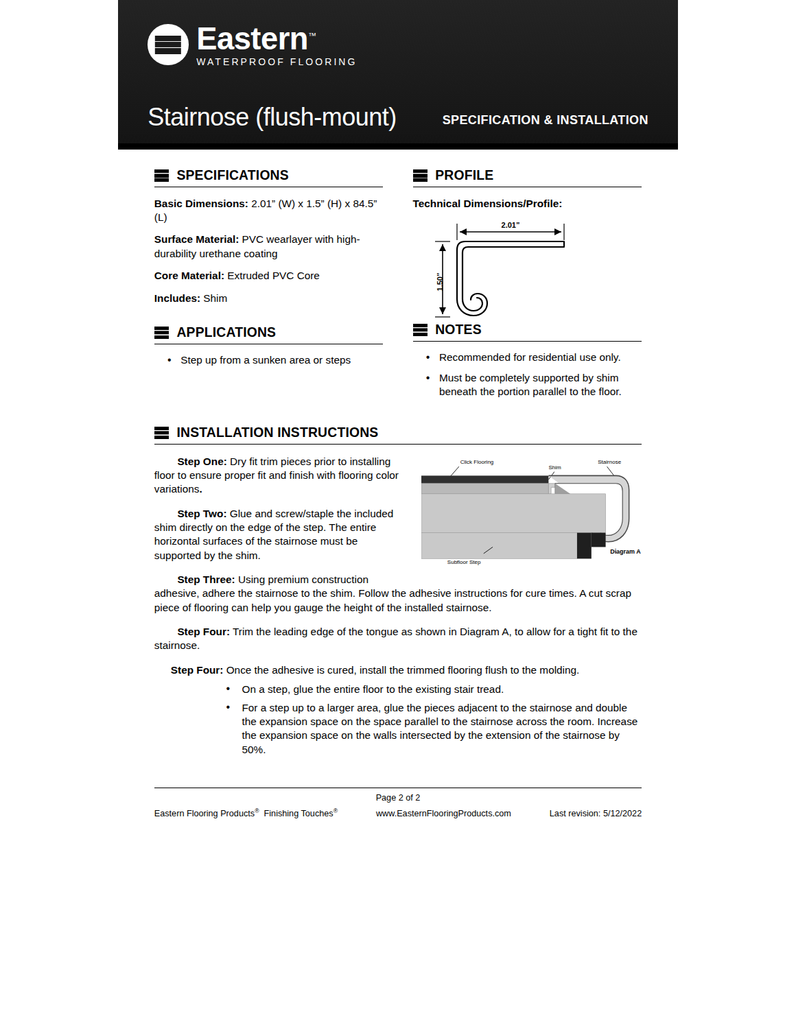Eastern™
WATERPROOF FLOORING
Stairnose (flush-mount)
SPECIFICATION & INSTALLATION
SPECIFICATIONS
Basic Dimensions: 2.01” (W) x 1.5” (H) x 84.5” (L)
Surface Material: PVC wearlayer with high-durability urethane coating
Core Material: Extruded PVC Core
Includes: Shim
APPLICATIONS
Step up from a sunken area or steps
PROFILE
Technical Dimensions/Profile:
2.01” 1.50”
NOTES
Recommended for residential use only.
Must be completely supported by shim beneath the portion parallel to the floor.
INSTALLATION INSTRUCTIONS
Click Flooring Shim Stairnose Subfloor Step Diagram A
Step One: Dry fit trim pieces prior to installing floor to ensure proper fit and finish with flooring color variations.
Step Two: Glue and screw/staple the included shim directly on the edge of the step. The entire horizontal surfaces of the stairnose must be supported by the shim.
Step Three: Using premium construction adhesive, adhere the stairnose to the shim. Follow the adhesive instructions for cure times. A cut scrap piece of flooring can help you gauge the height of the installed stairnose.
Step Four: Trim the leading edge of the tongue as shown in Diagram A, to allow for a tight fit to the stairnose.
Step Four: Once the adhesive is cured, install the trimmed flooring flush to the molding.
On a step, glue the entire floor to the existing stair tread.
For a step up to a larger area, glue the pieces adjacent to the stairnose and double the expansion space on the space parallel to the stairnose across the room. Increase the expansion space on the walls intersected by the extension of the stairnose by 50%.
Page 2 of 2
Eastern Flooring Products® Finishing Touches®
www.EasternFlooringProducts.com
Last revision: 5/12/2022